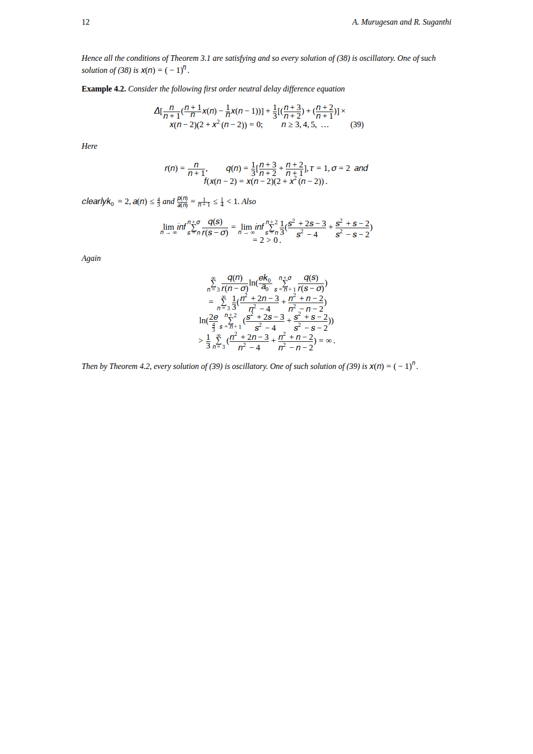12 A. Murugesan and R. Suganthi
Hence all the conditions of Theorem 3.1 are satisfying and so every solution of (38) is oscillatory. One of such solution of (38) is x(n)=(−1)η.
Example 4.2. Consider the following first order neutral delay difference equation
Δ [ nn+1 ( n+1n x(n) − 1n x(n−1) ) ] + 13 [ ( n+3n+2 ) + ( n+2n+1 ) ] ×
x(n−2) ( 2+ x2 (n−2) ) =0; n≥3,4,5,…
(39)
Here
r(n)= nn+1 , q(n)= 13 [ n+3n+2 + n+2n+1 ] , τ=1, σ=2 and f(x(n−2) = x(n−2) ( 2+ x2 (n−2) ) .
clearlyk0=2,a(n)≤43 and p(n)a(n)=1n+1≤14<1. Also
limn→∞ inf ∑ s=n n+σ q(s) r(s−σ) = limn→∞ inf ∑ s=n n+2 13 ( s2+2s−3 s2−4 + s2+s−2 s2−s−2 ) =2>0.
Again
∑ n=3 ∞ q(n) r(n−σ) ln ( ek0 a0 ∑ s=n+1 n+σ q(s) r(s−σ) ) = ∑ n=3 ∞ 13 ( n2+2n−3 n2−4 + n2+n−2 n2−n−2 ) ln ( 2e 43 ∑ s=n+1 n+2 ( s2+2s−3 s2−4 + s2+s−2 s2−s−2 ) ) > 13 ∑ n=3 ∞ ( n2+2n−3 n2−4 + n2+n−2 n2−n−2 ) =∞.
Then by Theorem 4.2, every solution of (39) is oscillatory. One of such solution of (39) is x(n)=(−1)n.